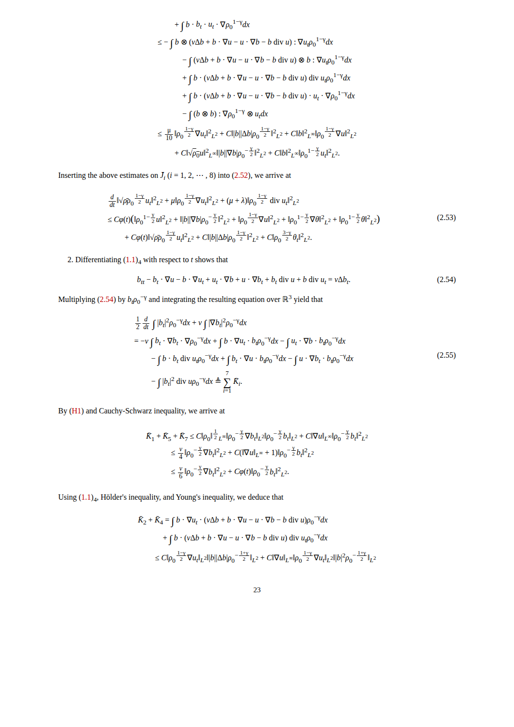+ ∫ b · bt · ut · ∇ρ01−γdx ≤ − ∫ b ⊗ (ν Δb + b · ∇u − u · ∇b − b div u) : ∇ut ρ01−γdx − ∫ (ν Δb + b · ∇u − u · ∇b − b div u) ⊗ b : ∇ut ρ01−γdx + ∫ b · (ν Δb + b · ∇u − u · ∇b − b div u) div ut ρ01−γdx + ∫ b · (ν Δb + b · ∇u − u · ∇b − b div u) · ut · ∇ρ01−γdx − ∫ (b ⊗ b) : ∇ρ01−γ ⊗ ut dx ≤ μ 10‖ρ01−γ 2∇ut‖2L2 + C‖|b||Δb|ρ01−γ 2‖2L2 + C‖b‖2L∞‖ρ01−γ 2∇u‖2L2 + C‖√ρ0 u‖2L∞‖|b||∇b|ρ0−γ 2‖2L2 + C‖b‖2L∞‖ρ01−γ 2ut‖2L2.
Inserting the above estimates on J̄i (i = 1, 2, ⋯ , 8) into (2.52), we arrive at
ddt‖√ρ̄ρ01−γ 2ut‖2L2 + μ‖ρ01−γ 2∇ut‖2L2 + (μ + λ)‖ρ01−γ 2 div ut‖2L2 ≤ Cφ(t)(‖ρ01−γ 2u‖2L2 + ‖|b||∇b|ρ0−γ 2‖2L2 + ‖ρ01−γ 2∇u‖2L2 + ‖ρ01−γ 2∇θ‖2L2 + ‖ρ01−γ 2θ‖2L2) + Cφ(t)‖√ρ̄ρ01−γ 2ut‖2L2 + C‖|b||Δb|ρ01−γ 2‖2L2 + C‖ρ03−γ 2θt‖2L2.
(2.53)
2. Differentiating (1.1)4 with respect to t shows that
btt − bt · ∇u − b · ∇ut + ut · ∇b + u · ∇bt + bt div u + b div ut = ν Δbt.
(2.54)
Multiplying (2.54) by btρ0−γ and integrating the resulting equation over ℝ3 yield that
12 ddt ∫ |bt|2ρ0−γdx + ν ∫ |∇bt|2ρ0−γdx = −ν ∫ bt · ∇bt · ∇ρ0−γdx + ∫ b · ∇ut · btρ0−γdx − ∫ ut · ∇b · btρ0−γdx − ∫ b · bt div utρ0−γdx + ∫ bt · ∇u · btρ0−γdx − ∫ u · ∇bt · btρ0−γdx − ∫ |bt|2 div uρ0−γdx ≜ 7∑i=1 K̄i.
(2.55)
By (H1) and Cauchy-Schwarz inequality, we arrive at
K̄1 + K̄5 + K̄7 ≤ C‖ρ0‖12L∞‖ρ0−γ 2∇bt‖L2‖ρ0−γ 2bt‖L2 + C‖∇u‖L∞‖ρ0−γ 2bt‖2L2 ≤ ν 4‖ρ0−γ 2∇bt‖2L2 + C(‖∇u‖L∞ + 1)‖ρ0−γ 2bt‖2L2 ≤ ν 6‖ρ0−γ 2∇bt‖2L2 + Cφ(t)‖ρ0−γ 2bt‖2L2.
Using (1.1)4, Hölder's inequality, and Young's inequality, we deduce that
K̄2 + K̄4 = ∫ b · ∇ut · (ν Δb + b · ∇u − u · ∇b − b div u)ρ0−γdx + ∫ b · (ν Δb + b · ∇u − u · ∇b − b div u) div utρ0−γdx ≤ C‖ρ01−γ 2∇ut‖L2‖|b||Δb|ρ0−1+γ 2‖L2 + C‖∇u‖L∞‖ρ01−γ 2∇ut‖L2‖|b|2ρ0−1+γ 2‖L2
23